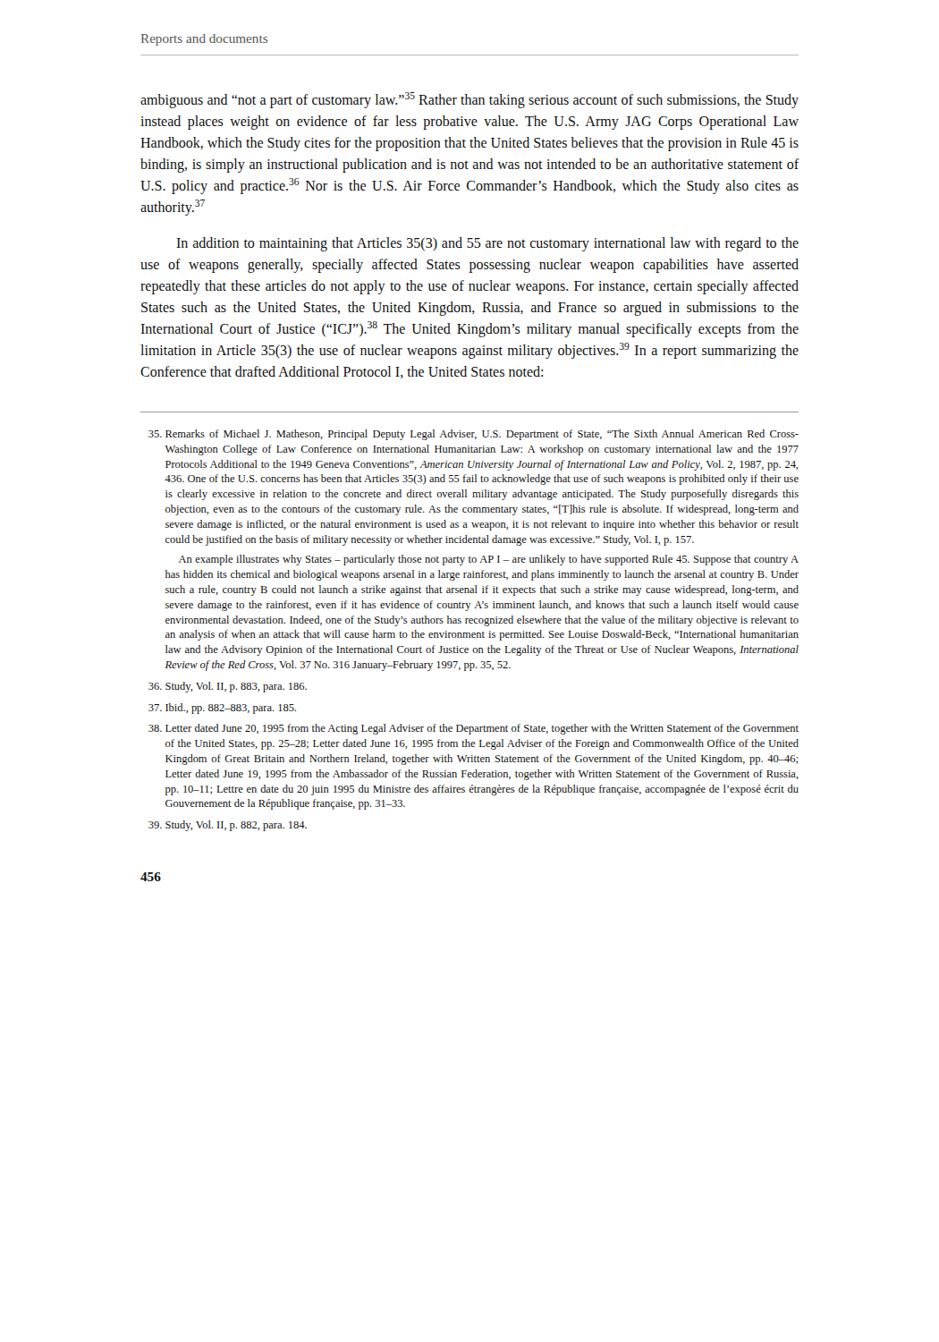Reports and documents
ambiguous and “not a part of customary law.”35 Rather than taking serious account of such submissions, the Study instead places weight on evidence of far less probative value. The U.S. Army JAG Corps Operational Law Handbook, which the Study cites for the proposition that the United States believes that the provision in Rule 45 is binding, is simply an instructional publication and is not and was not intended to be an authoritative statement of U.S. policy and practice.36 Nor is the U.S. Air Force Commander’s Handbook, which the Study also cites as authority.37
In addition to maintaining that Articles 35(3) and 55 are not customary international law with regard to the use of weapons generally, specially affected States possessing nuclear weapon capabilities have asserted repeatedly that these articles do not apply to the use of nuclear weapons. For instance, certain specially affected States such as the United States, the United Kingdom, Russia, and France so argued in submissions to the International Court of Justice (“ICJ”).38 The United Kingdom’s military manual specifically excepts from the limitation in Article 35(3) the use of nuclear weapons against military objectives.39 In a report summarizing the Conference that drafted Additional Protocol I, the United States noted:
Remarks of Michael J. Matheson, Principal Deputy Legal Adviser, U.S. Department of State, “The Sixth Annual American Red Cross-Washington College of Law Conference on International Humanitarian Law: A workshop on customary international law and the 1977 Protocols Additional to the 1949 Geneva Conventions”, American University Journal of International Law and Policy, Vol. 2, 1987, pp. 24, 436. One of the U.S. concerns has been that Articles 35(3) and 55 fail to acknowledge that use of such weapons is prohibited only if their use is clearly excessive in relation to the concrete and direct overall military advantage anticipated. The Study purposefully disregards this objection, even as to the contours of the customary rule. As the commentary states, “[T]his rule is absolute. If widespread, long-term and severe damage is inflicted, or the natural environment is used as a weapon, it is not relevant to inquire into whether this behavior or result could be justified on the basis of military necessity or whether incidental damage was excessive.” Study, Vol. I, p. 157.
An example illustrates why States – particularly those not party to AP I – are unlikely to have supported Rule 45. Suppose that country A has hidden its chemical and biological weapons arsenal in a large rainforest, and plans imminently to launch the arsenal at country B. Under such a rule, country B could not launch a strike against that arsenal if it expects that such a strike may cause widespread, long-term, and severe damage to the rainforest, even if it has evidence of country A’s imminent launch, and knows that such a launch itself would cause environmental devastation. Indeed, one of the Study’s authors has recognized elsewhere that the value of the military objective is relevant to an analysis of when an attack that will cause harm to the environment is permitted. See Louise Doswald-Beck, “International humanitarian law and the Advisory Opinion of the International Court of Justice on the Legality of the Threat or Use of Nuclear Weapons, International Review of the Red Cross, Vol. 37 No. 316 January–February 1997, pp. 35, 52.
Study, Vol. II, p. 883, para. 186.
Ibid., pp. 882–883, para. 185.
Letter dated June 20, 1995 from the Acting Legal Adviser of the Department of State, together with the Written Statement of the Government of the United States, pp. 25–28; Letter dated June 16, 1995 from the Legal Adviser of the Foreign and Commonwealth Office of the United Kingdom of Great Britain and Northern Ireland, together with Written Statement of the Government of the United Kingdom, pp. 40–46; Letter dated June 19, 1995 from the Ambassador of the Russian Federation, together with Written Statement of the Government of Russia, pp. 10–11; Lettre en date du 20 juin 1995 du Ministre des affaires étrangères de la République française, accompagnée de l’exposé écrit du Gouvernement de la République française, pp. 31–33.
Study, Vol. II, p. 882, para. 184.
456